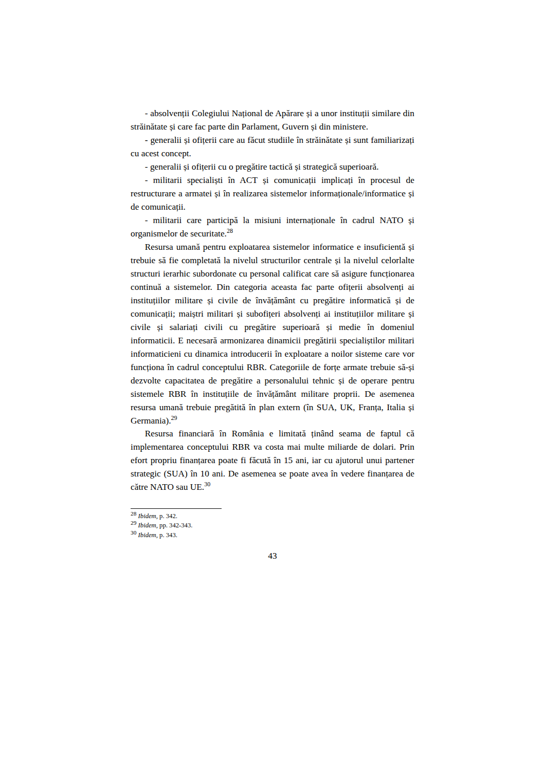- absolvenții Colegiului Național de Apărare și a unor instituții similare din străinătate și care fac parte din Parlament, Guvern și din ministere.
- generalii și ofițerii care au făcut studiile în străinătate și sunt familiarizați cu acest concept.
- generalii și ofițerii cu o pregătire tactică și strategică superioară.
- militarii specialiști în ACT și comunicații implicați în procesul de restructurare a armatei și în realizarea sistemelor informaționale/informatice și de comunicații.
- militarii care participă la misiuni internaționale în cadrul NATO și organismelor de securitate.28
Resursa umană pentru exploatarea sistemelor informatice e insuficientă și trebuie să fie completată la nivelul structurilor centrale și la nivelul celorlalte structuri ierarhic subordonate cu personal calificat care să asigure funcționarea continuă a sistemelor. Din categoria aceasta fac parte ofițerii absolvenți ai instituțiilor militare și civile de învățământ cu pregătire informatică și de comunicații; maiștri militari și subofițeri absolvenți ai instituțiilor militare și civile și salariați civili cu pregătire superioară și medie în domeniul informaticii. E necesară armonizarea dinamicii pregătirii specialiștilor militari informaticieni cu dinamica introducerii în exploatare a noilor sisteme care vor funcționa în cadrul conceptului RBR. Categoriile de forțe armate trebuie să-și dezvolte capacitatea de pregătire a personalului tehnic și de operare pentru sistemele RBR în instituțiile de învățământ militare proprii. De asemenea resursa umană trebuie pregătită în plan extern (în SUA, UK, Franța, Italia și Germania).29
Resursa financiară în România e limitată ținând seama de faptul că implementarea conceptului RBR va costa mai multe miliarde de dolari. Prin efort propriu finanțarea poate fi făcută în 15 ani, iar cu ajutorul unui partener strategic (SUA) în 10 ani. De asemenea se poate avea în vedere finanțarea de către NATO sau UE.30
28 Ibidem, p. 342.
29 Ibidem, pp. 342-343.
30 Ibidem, p. 343.
43